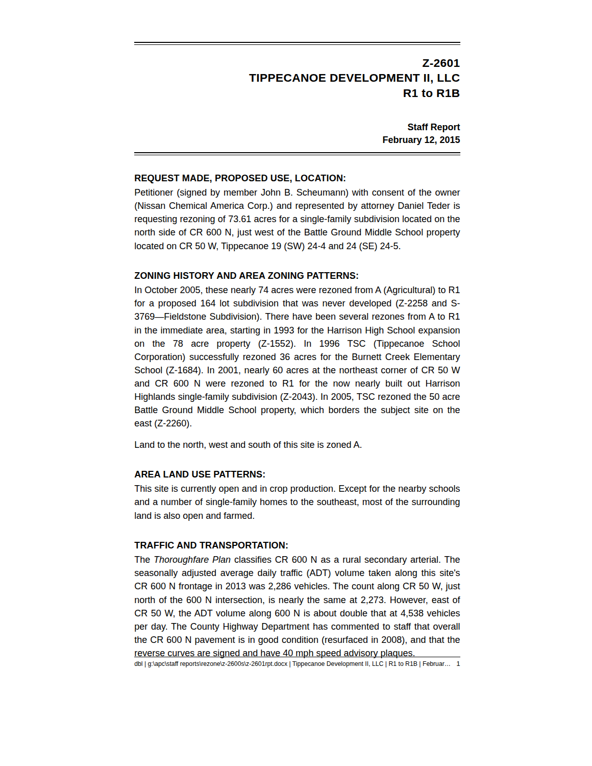Z-2601
TIPPECANOE DEVELOPMENT II, LLC
R1 to R1B
Staff Report
February 12, 2015
REQUEST MADE, PROPOSED USE, LOCATION:
Petitioner (signed by member John B. Scheumann) with consent of the owner (Nissan Chemical America Corp.) and represented by attorney Daniel Teder is requesting rezoning of 73.61 acres for a single-family subdivision located on the north side of CR 600 N, just west of the Battle Ground Middle School property located on CR 50 W, Tippecanoe 19 (SW) 24-4 and 24 (SE) 24-5.
ZONING HISTORY AND AREA ZONING PATTERNS:
In October 2005, these nearly 74 acres were rezoned from A (Agricultural) to R1 for a proposed 164 lot subdivision that was never developed (Z-2258 and S-3769—Fieldstone Subdivision). There have been several rezones from A to R1 in the immediate area, starting in 1993 for the Harrison High School expansion on the 78 acre property (Z-1552). In 1996 TSC (Tippecanoe School Corporation) successfully rezoned 36 acres for the Burnett Creek Elementary School (Z-1684). In 2001, nearly 60 acres at the northeast corner of CR 50 W and CR 600 N were rezoned to R1 for the now nearly built out Harrison Highlands single-family subdivision (Z-2043). In 2005, TSC rezoned the 50 acre Battle Ground Middle School property, which borders the subject site on the east (Z-2260).
Land to the north, west and south of this site is zoned A.
AREA LAND USE PATTERNS:
This site is currently open and in crop production. Except for the nearby schools and a number of single-family homes to the southeast, most of the surrounding land is also open and farmed.
TRAFFIC AND TRANSPORTATION:
The Thoroughfare Plan classifies CR 600 N as a rural secondary arterial. The seasonally adjusted average daily traffic (ADT) volume taken along this site's CR 600 N frontage in 2013 was 2,286 vehicles. The count along CR 50 W, just north of the 600 N intersection, is nearly the same at 2,273. However, east of CR 50 W, the ADT volume along 600 N is about double that at 4,538 vehicles per day. The County Highway Department has commented to staff that overall the CR 600 N pavement is in good condition (resurfaced in 2008), and that the reverse curves are signed and have 40 mph speed advisory plaques.
dbl | g:\apc\staff reports\rezone\z-2600s\z-2601rpt.docx | Tippecanoe Development II, LLC | R1 to R1B | February 12, 2015
1